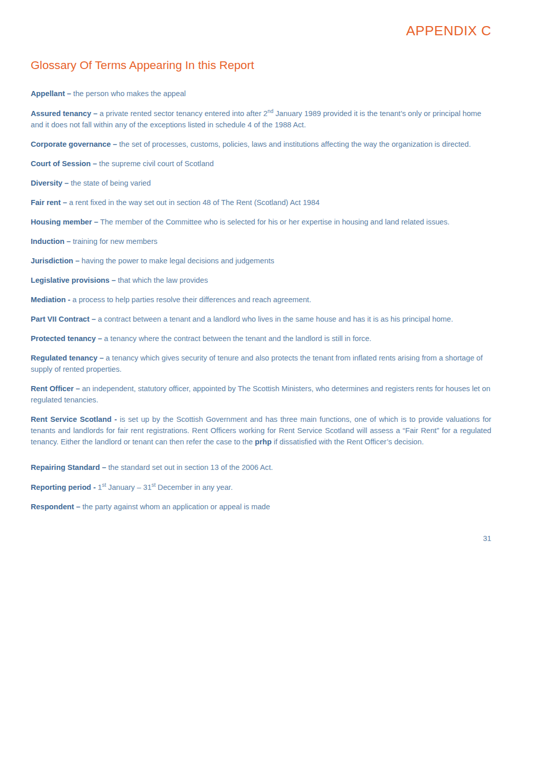APPENDIX C
Glossary Of Terms Appearing In this Report
Appellant – the person who makes the appeal
Assured tenancy – a private rented sector tenancy entered into after 2nd January 1989 provided it is the tenant’s only or principal home and it does not fall within any of the exceptions listed in schedule 4 of the 1988 Act.
Corporate governance – the set of processes, customs, policies, laws and institutions affecting the way the organization is directed.
Court of Session – the supreme civil court of Scotland
Diversity – the state of being varied
Fair rent – a rent fixed in the way set out in section 48 of The Rent (Scotland) Act 1984
Housing member – The member of the Committee who is selected for his or her expertise in housing and land related issues.
Induction – training for new members
Jurisdiction – having the power to make legal decisions and judgements
Legislative provisions – that which the law provides
Mediation - a process to help parties resolve their differences and reach agreement.
Part VII Contract – a contract between a tenant and a landlord who lives in the same house and has it is as his principal home.
Protected tenancy – a tenancy where the contract between the tenant and the landlord is still in force.
Regulated tenancy – a tenancy which gives security of tenure and also protects the tenant from inflated rents arising from a shortage of supply of rented properties.
Rent Officer – an independent, statutory officer, appointed by The Scottish Ministers, who determines and registers rents for houses let on regulated tenancies.
Rent Service Scotland - is set up by the Scottish Government and has three main functions, one of which is to provide valuations for tenants and landlords for fair rent registrations. Rent Officers working for Rent Service Scotland will assess a “Fair Rent” for a regulated tenancy. Either the landlord or tenant can then refer the case to the prhp if dissatisfied with the Rent Officer’s decision.
Repairing Standard – the standard set out in section 13 of the 2006 Act.
Reporting period - 1st January – 31st December in any year.
Respondent – the party against whom an application or appeal is made
31